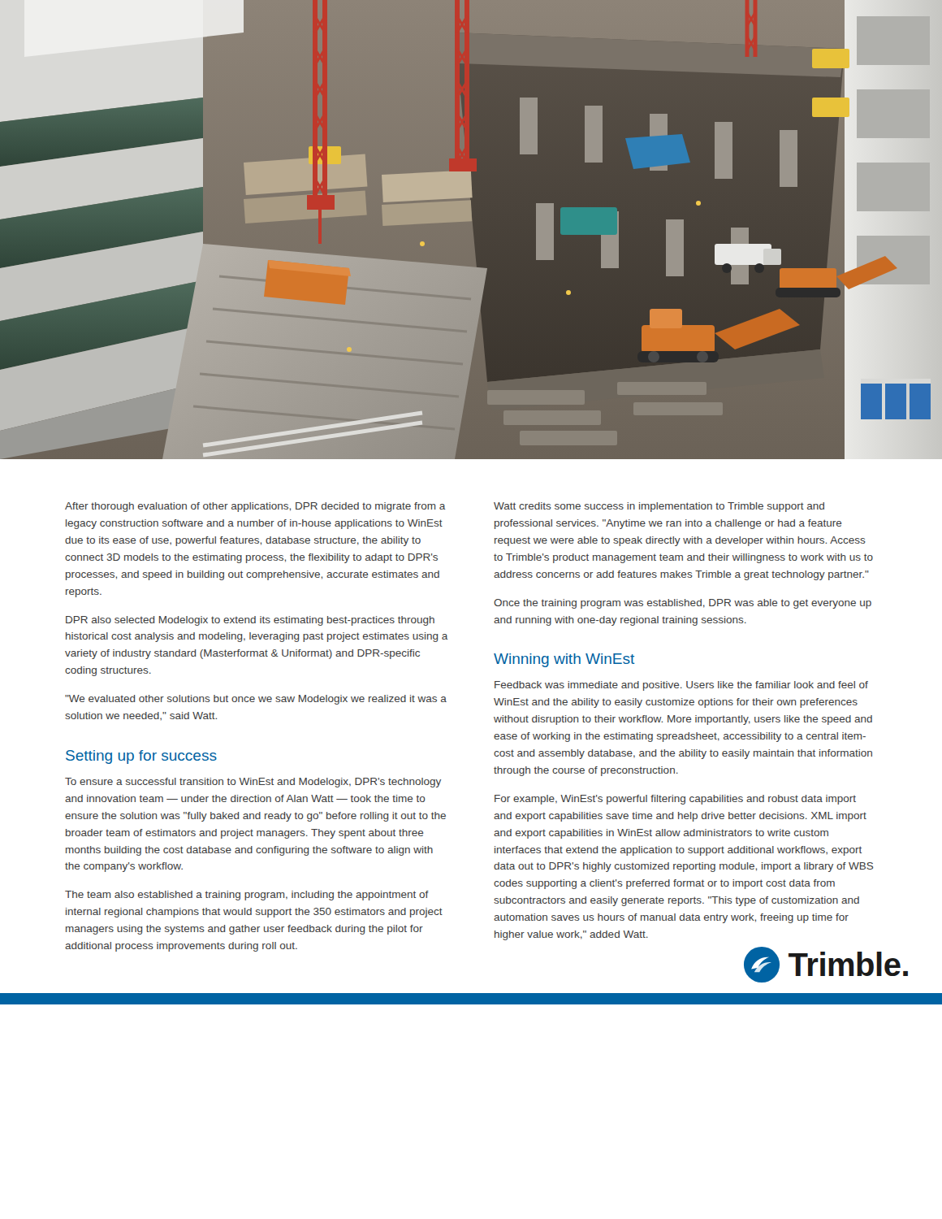After thorough evaluation of other applications, DPR decided to migrate from a legacy construction software and a number of in-house applications to WinEst due to its ease of use, powerful features, database structure, the ability to connect 3D models to the estimating process, the flexibility to adapt to DPR's processes, and speed in building out comprehensive, accurate estimates and reports.
DPR also selected Modelogix to extend its estimating best-practices through historical cost analysis and modeling, leveraging past project estimates using a variety of industry standard (Masterformat & Uniformat) and DPR-specific coding structures.
"We evaluated other solutions but once we saw Modelogix we realized it was a solution we needed," said Watt.
Setting up for success
To ensure a successful transition to WinEst and Modelogix, DPR's technology and innovation team — under the direction of Alan Watt — took the time to ensure the solution was "fully baked and ready to go" before rolling it out to the broader team of estimators and project managers. They spent about three months building the cost database and configuring the software to align with the company's workflow.
The team also established a training program, including the appointment of internal regional champions that would support the 350 estimators and project managers using the systems and gather user feedback during the pilot for additional process improvements during roll out.
Watt credits some success in implementation to Trimble support and professional services. "Anytime we ran into a challenge or had a feature request we were able to speak directly with a developer within hours. Access to Trimble's product management team and their willingness to work with us to address concerns or add features makes Trimble a great technology partner."
Once the training program was established, DPR was able to get everyone up and running with one-day regional training sessions.
Winning with WinEst
Feedback was immediate and positive. Users like the familiar look and feel of WinEst and the ability to easily customize options for their own preferences without disruption to their workflow. More importantly, users like the speed and ease of working in the estimating spreadsheet, accessibility to a central item-cost and assembly database, and the ability to easily maintain that information through the course of preconstruction.
For example, WinEst's powerful filtering capabilities and robust data import and export capabilities save time and help drive better decisions. XML import and export capabilities in WinEst allow administrators to write custom interfaces that extend the application to support additional workflows, export data out to DPR's highly customized reporting module, import a library of WBS codes supporting a client's preferred format or to import cost data from subcontractors and easily generate reports. "This type of customization and automation saves us hours of manual data entry work, freeing up time for higher value work," added Watt.
Trimble.